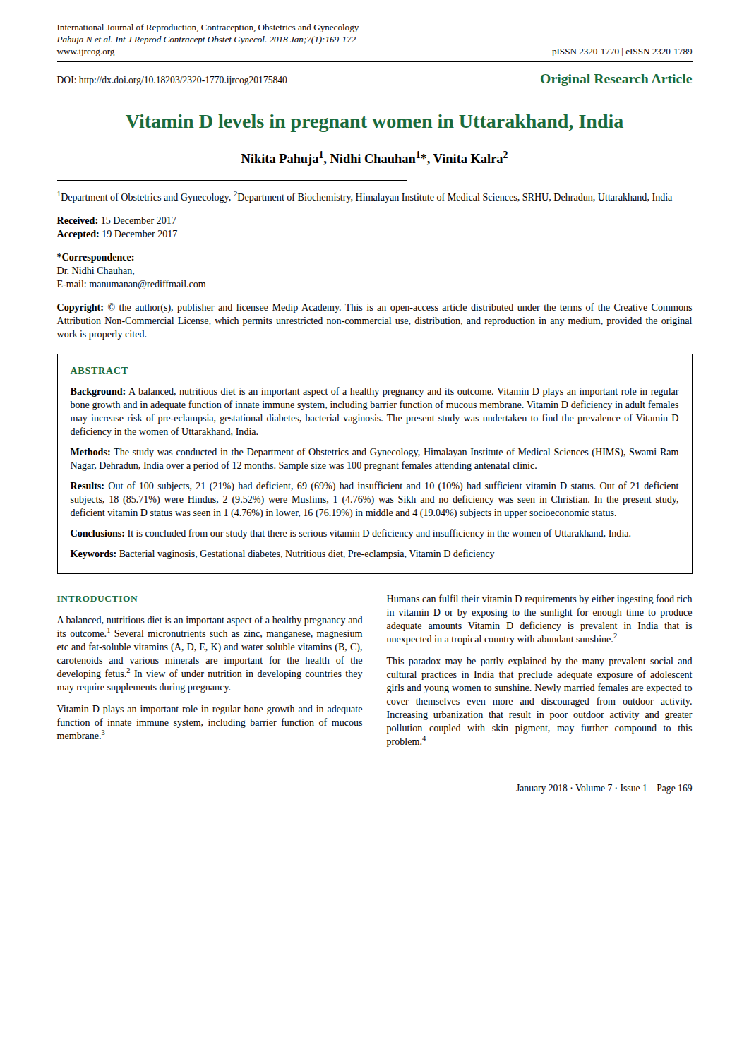International Journal of Reproduction, Contraception, Obstetrics and Gynecology
Pahuja N et al. Int J Reprod Contracept Obstet Gynecol. 2018 Jan;7(1):169-172
www.ijrcog.org
pISSN 2320-1770 | eISSN 2320-1789
DOI: http://dx.doi.org/10.18203/2320-1770.ijrcog20175840 Original Research Article
Vitamin D levels in pregnant women in Uttarakhand, India
Nikita Pahuja1, Nidhi Chauhan1*, Vinita Kalra2
1Department of Obstetrics and Gynecology, 2Department of Biochemistry, Himalayan Institute of Medical Sciences, SRHU, Dehradun, Uttarakhand, India
Received: 15 December 2017
Accepted: 19 December 2017
*Correspondence:
Dr. Nidhi Chauhan,
E-mail: manumanan@rediffmail.com
Copyright: © the author(s), publisher and licensee Medip Academy. This is an open-access article distributed under the terms of the Creative Commons Attribution Non-Commercial License, which permits unrestricted non-commercial use, distribution, and reproduction in any medium, provided the original work is properly cited.
ABSTRACT
Background: A balanced, nutritious diet is an important aspect of a healthy pregnancy and its outcome. Vitamin D plays an important role in regular bone growth and in adequate function of innate immune system, including barrier function of mucous membrane. Vitamin D deficiency in adult females may increase risk of pre-eclampsia, gestational diabetes, bacterial vaginosis. The present study was undertaken to find the prevalence of Vitamin D deficiency in the women of Uttarakhand, India.
Methods: The study was conducted in the Department of Obstetrics and Gynecology, Himalayan Institute of Medical Sciences (HIMS), Swami Ram Nagar, Dehradun, India over a period of 12 months. Sample size was 100 pregnant females attending antenatal clinic.
Results: Out of 100 subjects, 21 (21%) had deficient, 69 (69%) had insufficient and 10 (10%) had sufficient vitamin D status. Out of 21 deficient subjects, 18 (85.71%) were Hindus, 2 (9.52%) were Muslims, 1 (4.76%) was Sikh and no deficiency was seen in Christian. In the present study, deficient vitamin D status was seen in 1 (4.76%) in lower, 16 (76.19%) in middle and 4 (19.04%) subjects in upper socioeconomic status.
Conclusions: It is concluded from our study that there is serious vitamin D deficiency and insufficiency in the women of Uttarakhand, India.
Keywords: Bacterial vaginosis, Gestational diabetes, Nutritious diet, Pre-eclampsia, Vitamin D deficiency
INTRODUCTION
A balanced, nutritious diet is an important aspect of a healthy pregnancy and its outcome.1 Several micronutrients such as zinc, manganese, magnesium etc and fat-soluble vitamins (A, D, E, K) and water soluble vitamins (B, C), carotenoids and various minerals are important for the health of the developing fetus.2 In view of under nutrition in developing countries they may require supplements during pregnancy.
Vitamin D plays an important role in regular bone growth and in adequate function of innate immune system, including barrier function of mucous membrane.3
Humans can fulfil their vitamin D requirements by either ingesting food rich in vitamin D or by exposing to the sunlight for enough time to produce adequate amounts Vitamin D deficiency is prevalent in India that is unexpected in a tropical country with abundant sunshine.2
This paradox may be partly explained by the many prevalent social and cultural practices in India that preclude adequate exposure of adolescent girls and young women to sunshine. Newly married females are expected to cover themselves even more and discouraged from outdoor activity. Increasing urbanization that result in poor outdoor activity and greater pollution coupled with skin pigment, may further compound to this problem.4
January 2018 · Volume 7 · Issue 1 Page 169